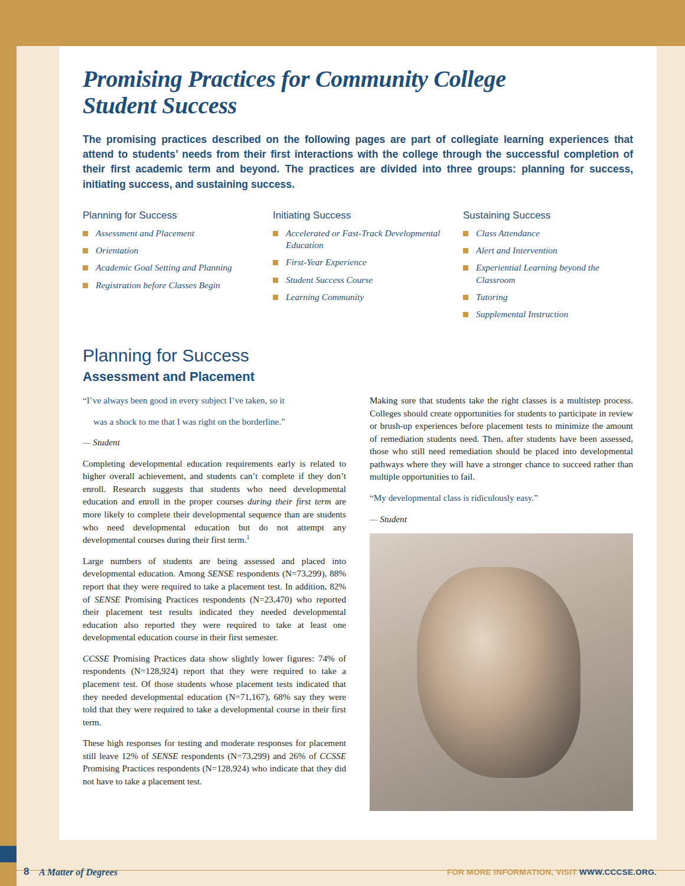Promising Practices for Community College
Student Success
The promising practices described on the following pages are part of collegiate learning experiences that attend to students’ needs from their first interactions with the college through the successful completion of their first academic term and beyond. The practices are divided into three groups: planning for success, initiating success, and sustaining success.
Planning for Success
Assessment and Placement
Orientation
Academic Goal Setting and Planning
Registration before Classes Begin
Initiating Success
Accelerated or Fast-Track Developmental Education
First-Year Experience
Student Success Course
Learning Community
Sustaining Success
Class Attendance
Alert and Intervention
Experiential Learning beyond the Classroom
Tutoring
Supplemental Instruction
Planning for Success
Assessment and Placement
“I’ve always been good in every subject I’ve taken, so it
was a shock to me that I was right on the borderline.”
— Student
Completing developmental education requirements early is related to higher overall achievement, and students can’t complete if they don’t enroll. Research suggests that students who need developmental education and enroll in the proper courses during their first term are more likely to complete their developmental sequence than are students who need developmental education but do not attempt any developmental courses during their first term.1
Large numbers of students are being assessed and placed into developmental education. Among SENSE respondents (N=73,299), 88% report that they were required to take a placement test. In addition, 82% of SENSE Promising Practices respondents (N=23,470) who reported their placement test results indicated they needed developmental education also reported they were required to take at least one developmental education course in their first semester.
CCSSE Promising Practices data show slightly lower figures: 74% of respondents (N=128,924) report that they were required to take a placement test. Of those students whose placement tests indicated that they needed developmental education (N=71,167), 68% say they were told that they were required to take a developmental course in their first term.
These high responses for testing and moderate responses for placement still leave 12% of SENSE respondents (N=73,299) and 26% of CCSSE Promising Practices respondents (N=128,924) who indicate that they did not have to take a placement test.
Making sure that students take the right classes is a multistep process. Colleges should create opportunities for students to participate in review or brush-up experiences before placement tests to minimize the amount of remediation students need. Then, after students have been assessed, those who still need remediation should be placed into developmental pathways where they will have a stronger chance to succeed rather than multiple opportunities to fail.
“My developmental class is ridiculously easy.”
— Student
8
A Matter of Degrees
FOR MORE INFORMATION, VISIT WWW.CCCSE.ORG.